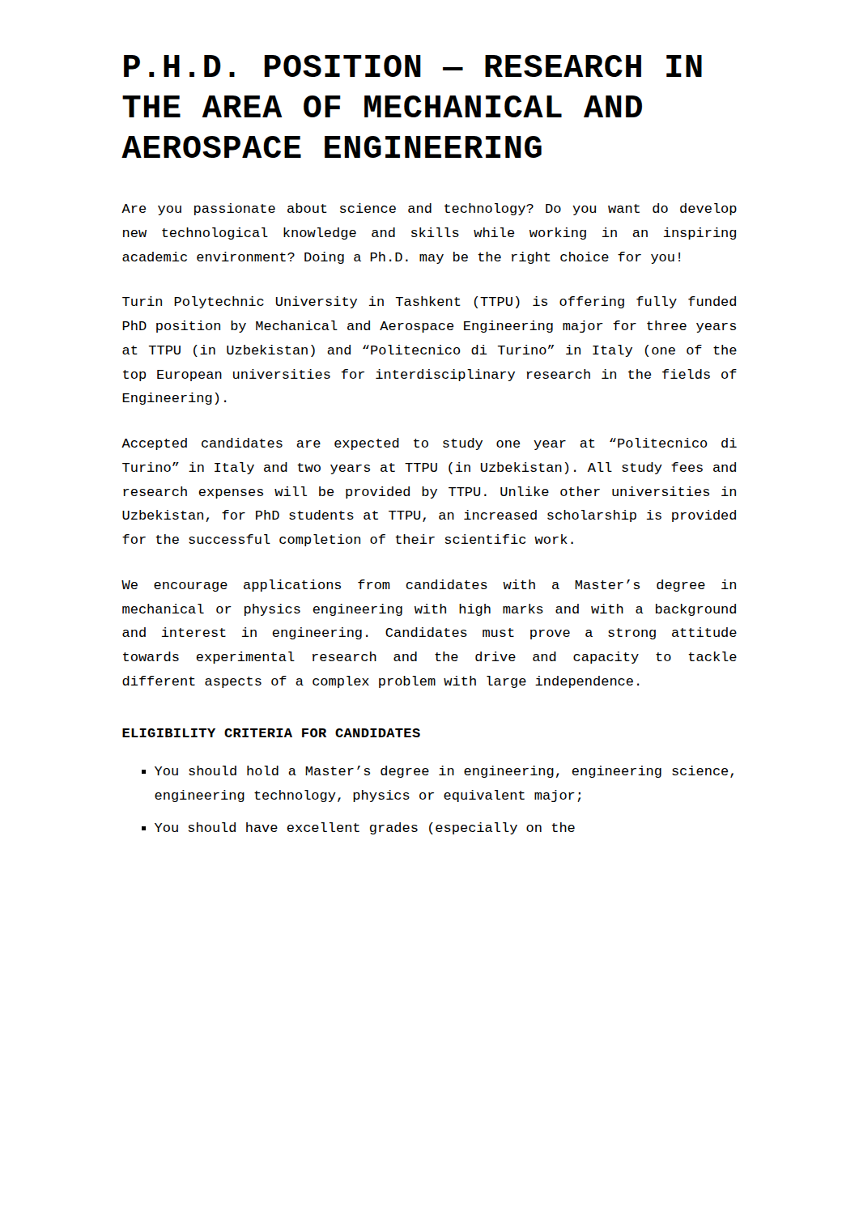P.H.D. POSITION — RESEARCH IN THE AREA OF MECHANICAL AND AEROSPACE ENGINEERING
Are you passionate about science and technology? Do you want do develop new technological knowledge and skills while working in an inspiring academic environment? Doing a Ph.D. may be the right choice for you!
Turin Polytechnic University in Tashkent (TTPU) is offering fully funded PhD position by Mechanical and Aerospace Engineering major for three years at TTPU (in Uzbekistan) and “Politecnico di Turino” in Italy (one of the top European universities for interdisciplinary research in the fields of Engineering).
Accepted candidates are expected to study one year at “Politecnico di Turino” in Italy and two years at TTPU (in Uzbekistan). All study fees and research expenses will be provided by TTPU. Unlike other universities in Uzbekistan, for PhD students at TTPU, an increased scholarship is provided for the successful completion of their scientific work.
We encourage applications from candidates with a Master’s degree in mechanical or physics engineering with high marks and with a background and interest in engineering. Candidates must prove a strong attitude towards experimental research and the drive and capacity to tackle different aspects of a complex problem with large independence.
ELIGIBILITY CRITERIA FOR CANDIDATES
You should hold a Master’s degree in engineering, engineering science, engineering technology, physics or equivalent major;
You should have excellent grades (especially on the